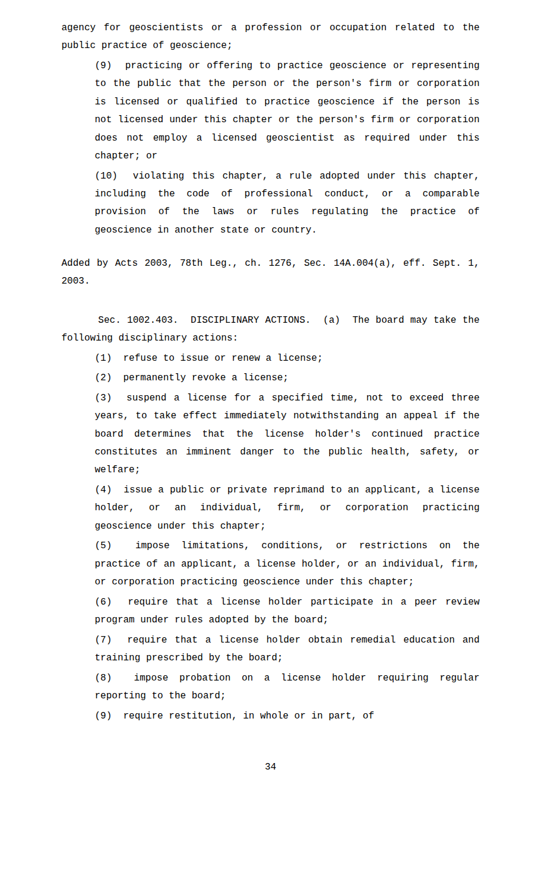agency for geoscientists or a profession or occupation related to the public practice of geoscience;
(9) practicing or offering to practice geoscience or representing to the public that the person or the person's firm or corporation is licensed or qualified to practice geoscience if the person is not licensed under this chapter or the person's firm or corporation does not employ a licensed geoscientist as required under this chapter; or
(10) violating this chapter, a rule adopted under this chapter, including the code of professional conduct, or a comparable provision of the laws or rules regulating the practice of geoscience in another state or country.
Added by Acts 2003, 78th Leg., ch. 1276, Sec. 14A.004(a), eff. Sept. 1, 2003.
Sec. 1002.403. DISCIPLINARY ACTIONS. (a) The board may take the following disciplinary actions:
(1) refuse to issue or renew a license;
(2) permanently revoke a license;
(3) suspend a license for a specified time, not to exceed three years, to take effect immediately notwithstanding an appeal if the board determines that the license holder's continued practice constitutes an imminent danger to the public health, safety, or welfare;
(4) issue a public or private reprimand to an applicant, a license holder, or an individual, firm, or corporation practicing geoscience under this chapter;
(5) impose limitations, conditions, or restrictions on the practice of an applicant, a license holder, or an individual, firm, or corporation practicing geoscience under this chapter;
(6) require that a license holder participate in a peer review program under rules adopted by the board;
(7) require that a license holder obtain remedial education and training prescribed by the board;
(8) impose probation on a license holder requiring regular reporting to the board;
(9) require restitution, in whole or in part, of
34